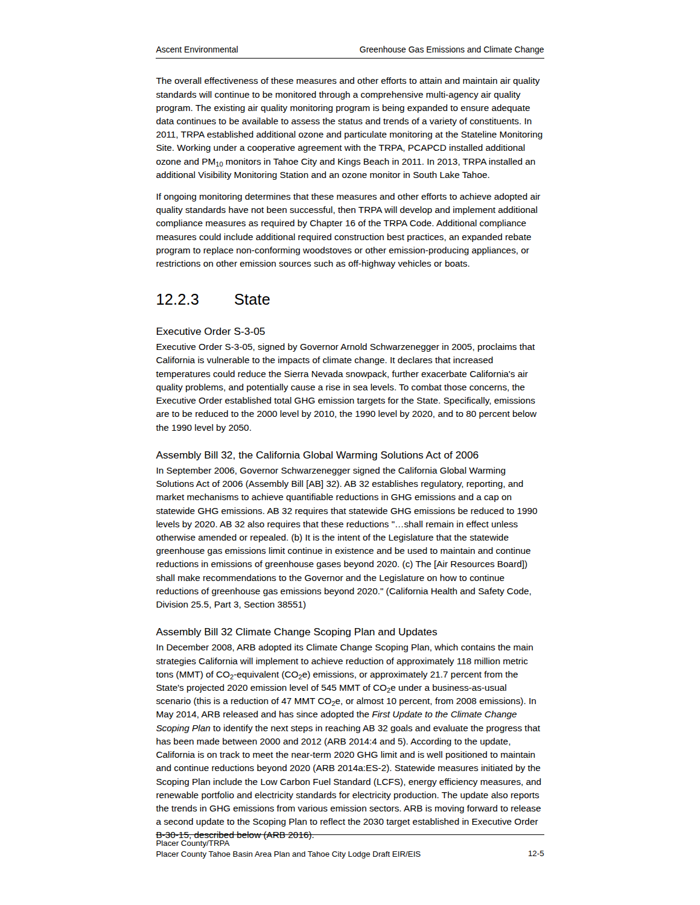Ascent Environmental Greenhouse Gas Emissions and Climate Change
The overall effectiveness of these measures and other efforts to attain and maintain air quality standards will continue to be monitored through a comprehensive multi-agency air quality program. The existing air quality monitoring program is being expanded to ensure adequate data continues to be available to assess the status and trends of a variety of constituents. In 2011, TRPA established additional ozone and particulate monitoring at the Stateline Monitoring Site. Working under a cooperative agreement with the TRPA, PCAPCD installed additional ozone and PM10 monitors in Tahoe City and Kings Beach in 2011. In 2013, TRPA installed an additional Visibility Monitoring Station and an ozone monitor in South Lake Tahoe.
If ongoing monitoring determines that these measures and other efforts to achieve adopted air quality standards have not been successful, then TRPA will develop and implement additional compliance measures as required by Chapter 16 of the TRPA Code. Additional compliance measures could include additional required construction best practices, an expanded rebate program to replace non-conforming woodstoves or other emission-producing appliances, or restrictions on other emission sources such as off-highway vehicles or boats.
12.2.3 State
Executive Order S-3-05
Executive Order S-3-05, signed by Governor Arnold Schwarzenegger in 2005, proclaims that California is vulnerable to the impacts of climate change. It declares that increased temperatures could reduce the Sierra Nevada snowpack, further exacerbate California's air quality problems, and potentially cause a rise in sea levels. To combat those concerns, the Executive Order established total GHG emission targets for the State. Specifically, emissions are to be reduced to the 2000 level by 2010, the 1990 level by 2020, and to 80 percent below the 1990 level by 2050.
Assembly Bill 32, the California Global Warming Solutions Act of 2006
In September 2006, Governor Schwarzenegger signed the California Global Warming Solutions Act of 2006 (Assembly Bill [AB] 32). AB 32 establishes regulatory, reporting, and market mechanisms to achieve quantifiable reductions in GHG emissions and a cap on statewide GHG emissions. AB 32 requires that statewide GHG emissions be reduced to 1990 levels by 2020. AB 32 also requires that these reductions "…shall remain in effect unless otherwise amended or repealed. (b) It is the intent of the Legislature that the statewide greenhouse gas emissions limit continue in existence and be used to maintain and continue reductions in emissions of greenhouse gases beyond 2020. (c) The [Air Resources Board]) shall make recommendations to the Governor and the Legislature on how to continue reductions of greenhouse gas emissions beyond 2020." (California Health and Safety Code, Division 25.5, Part 3, Section 38551)
Assembly Bill 32 Climate Change Scoping Plan and Updates
In December 2008, ARB adopted its Climate Change Scoping Plan, which contains the main strategies California will implement to achieve reduction of approximately 118 million metric tons (MMT) of CO2-equivalent (CO2e) emissions, or approximately 21.7 percent from the State's projected 2020 emission level of 545 MMT of CO2e under a business-as-usual scenario (this is a reduction of 47 MMT CO2e, or almost 10 percent, from 2008 emissions). In May 2014, ARB released and has since adopted the First Update to the Climate Change Scoping Plan to identify the next steps in reaching AB 32 goals and evaluate the progress that has been made between 2000 and 2012 (ARB 2014:4 and 5). According to the update, California is on track to meet the near-term 2020 GHG limit and is well positioned to maintain and continue reductions beyond 2020 (ARB 2014a:ES-2). Statewide measures initiated by the Scoping Plan include the Low Carbon Fuel Standard (LCFS), energy efficiency measures, and renewable portfolio and electricity standards for electricity production. The update also reports the trends in GHG emissions from various emission sectors. ARB is moving forward to release a second update to the Scoping Plan to reflect the 2030 target established in Executive Order B-30-15, described below (ARB 2016).
Placer County/TRPA
Placer County Tahoe Basin Area Plan and Tahoe City Lodge Draft EIR/EIS
12-5